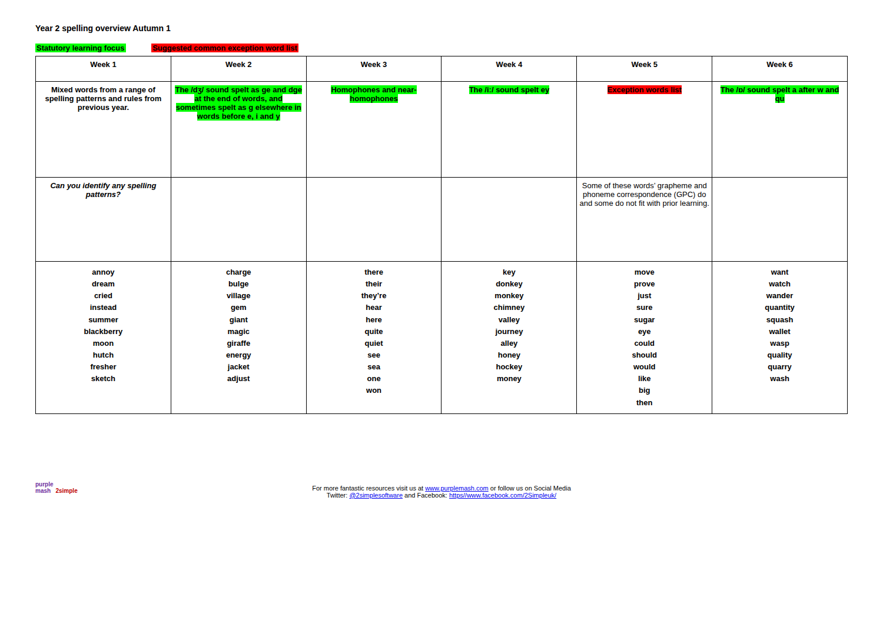Year 2 spelling overview Autumn 1
Statutory learning focus Suggested common exception word list
| Week 1 | Week 2 | Week 3 | Week 4 | Week 5 | Week 6 |
| --- | --- | --- | --- | --- | --- |
| Mixed words from a range of spelling patterns and rules from previous year. | The /dʒ/ sound spelt as ge and dge at the end of words, and sometimes spelt as g elsewhere in words before e, i and y | Homophones and near-homophones | The /iː/ sound spelt ey | Exception words list | The /ɒ/ sound spelt a after w and qu |
| Can you identify any spelling patterns? | | | | Some of these words’ grapheme and phoneme correspondence (GPC) do and some do not fit with prior learning. | |
| annoy dream cried instead summer blackberry moon hutch fresher sketch | charge bulge village gem giant magic giraffe energy jacket adjust | there their they’re hear here quite quiet see sea one won | key donkey monkey chimney valley journey alley honey hockey money | move prove just sure sugar eye could should would like big then | want watch wander quantity squash wallet wasp quality quarry wash |
purple
mash 2simple
For more fantastic resources visit us at www.purplemash.com or follow us on Social Media
Twitter: @2simplesoftware and Facebook: https//www.facebook.com/2Simpleuk/